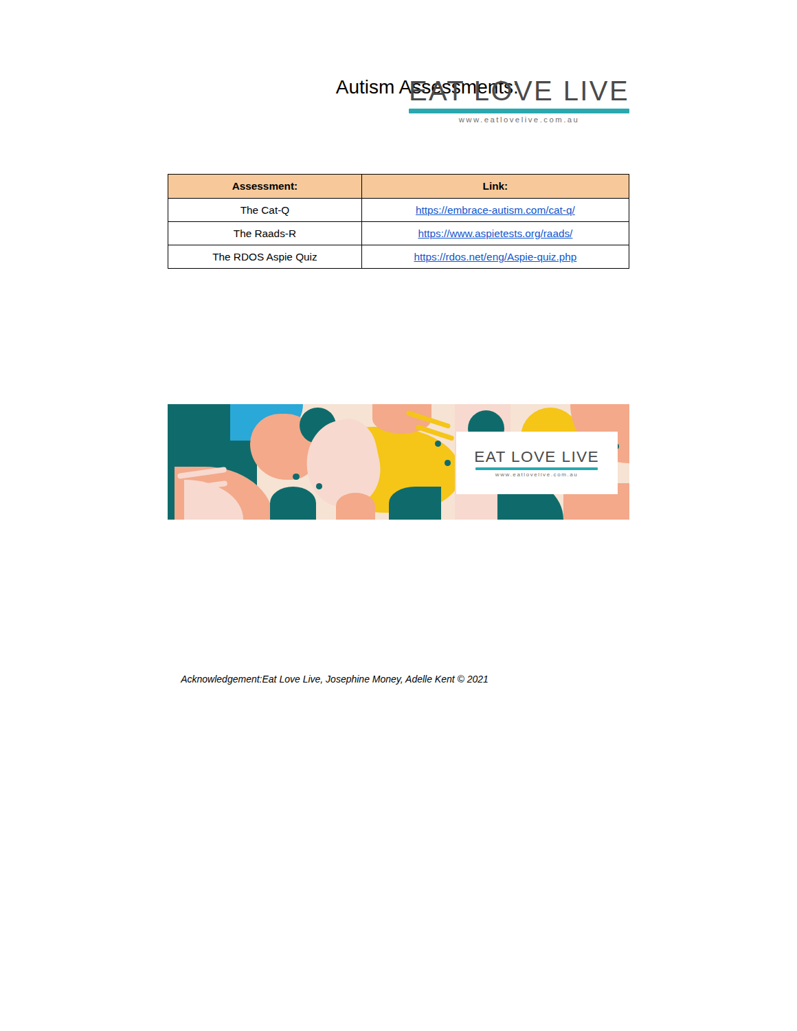EAT LOVE LIVE
www.eatlovelive.com.au
Autism Assessments:
| Assessment: | Link: |
| --- | --- |
| The Cat-Q | https://embrace-autism.com/cat-q/ |
| The Raads-R | https://www.aspietests.org/raads/ |
| The RDOS Aspie Quiz | https://rdos.net/eng/Aspie-quiz.php |
EAT LOVE LIVE
www.eatlovelive.com.au
Acknowledgement:Eat Love Live, Josephine Money, Adelle Kent © 2021